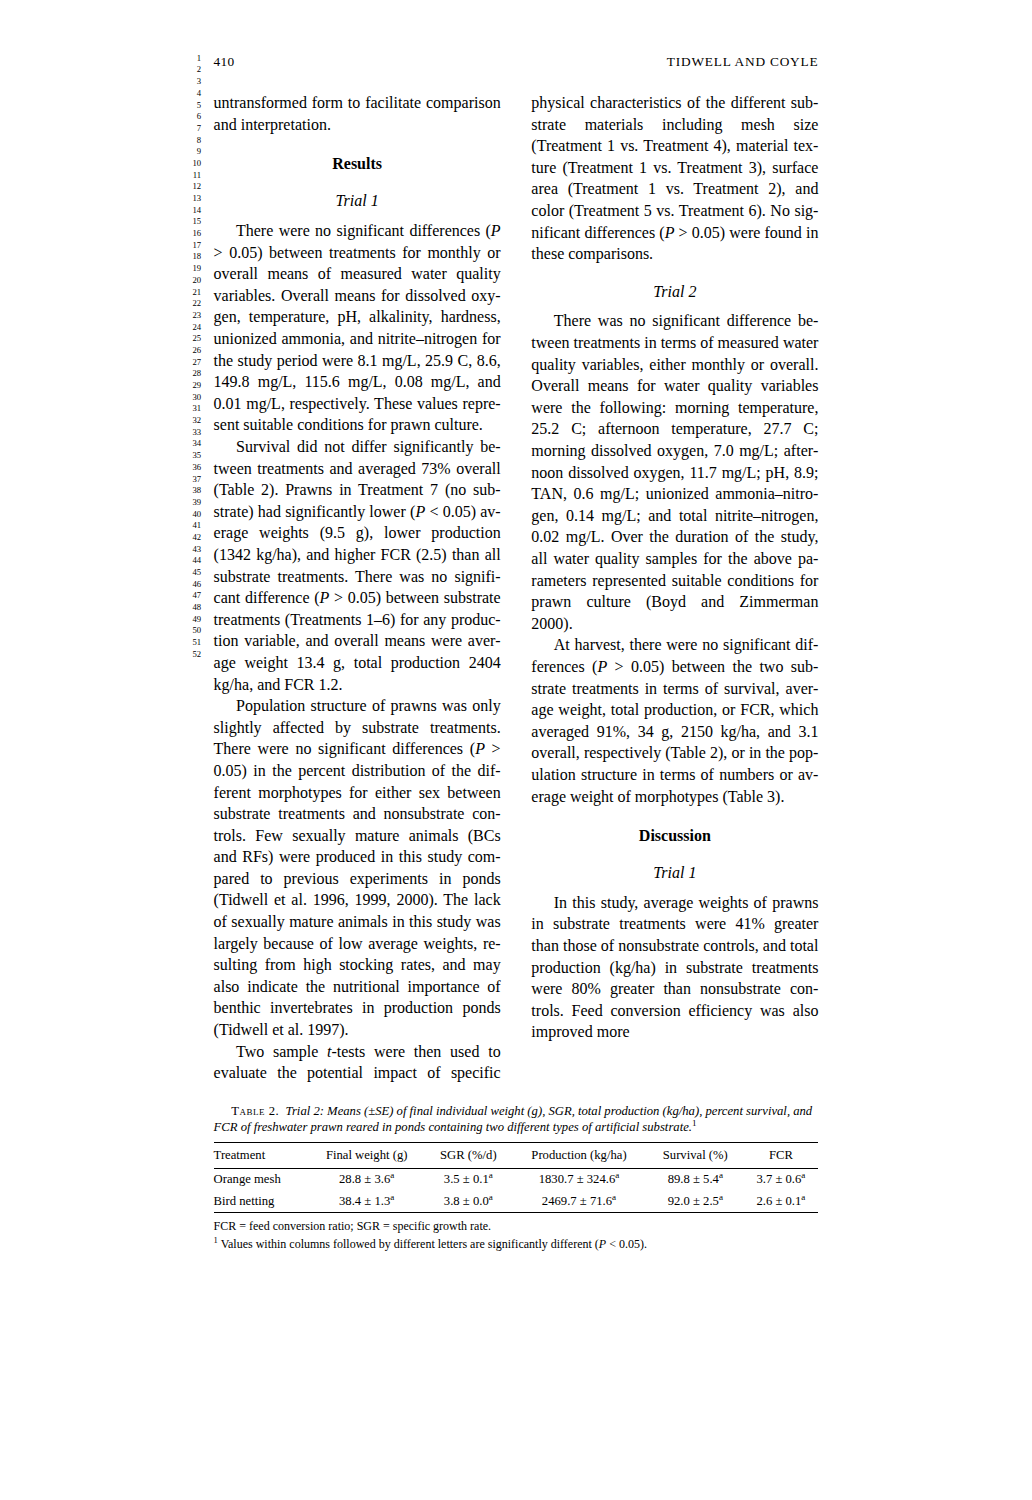12345678910 11121314151617181920 21222324252627282930 31323334353637383940 41424344454647484950 5152
410 TIDWELL AND COYLE
untransformed form to facilitate comparison and interpretation.
Results
Trial 1
There were no significant differences (P > 0.05) between treatments for monthly or overall means of measured water quality variables. Overall means for dissolved oxygen, temperature, pH, alkalinity, hardness, unionized ammonia, and nitrite–nitrogen for the study period were 8.1 mg/L, 25.9 C, 8.6, 149.8 mg/L, 115.6 mg/L, 0.08 mg/L, and 0.01 mg/L, respectively. These values represent suitable conditions for prawn culture.
Survival did not differ significantly between treatments and averaged 73% overall (Table 2). Prawns in Treatment 7 (no substrate) had significantly lower (P < 0.05) average weights (9.5 g), lower production (1342 kg/ha), and higher FCR (2.5) than all substrate treatments. There was no significant difference (P > 0.05) between substrate treatments (Treatments 1–6) for any production variable, and overall means were average weight 13.4 g, total production 2404 kg/ha, and FCR 1.2.
Population structure of prawns was only slightly affected by substrate treatments. There were no significant differences (P > 0.05) in the percent distribution of the different morphotypes for either sex between substrate treatments and nonsubstrate controls. Few sexually mature animals (BCs and RFs) were produced in this study compared to previous experiments in ponds (Tidwell et al. 1996, 1999, 2000). The lack of sexually mature animals in this study was largely because of low average weights, resulting from high stocking rates, and may also indicate the nutritional importance of benthic invertebrates in production ponds (Tidwell et al. 1997).
Two sample t-tests were then used to evaluate the potential impact of specific physical characteristics of the different substrate materials including mesh size (Treatment 1 vs. Treatment 4), material texture (Treatment 1 vs. Treatment 3), surface area (Treatment 1 vs. Treatment 2), and color (Treatment 5 vs. Treatment 6). No significant differences (P > 0.05) were found in these comparisons.
Trial 2
There was no significant difference between treatments in terms of measured water quality variables, either monthly or overall. Overall means for water quality variables were the following: morning temperature, 25.2 C; afternoon temperature, 27.7 C; morning dissolved oxygen, 7.0 mg/L; afternoon dissolved oxygen, 11.7 mg/L; pH, 8.9; TAN, 0.6 mg/L; unionized ammonia–nitrogen, 0.14 mg/L; and total nitrite–nitrogen, 0.02 mg/L. Over the duration of the study, all water quality samples for the above parameters represented suitable conditions for prawn culture (Boyd and Zimmerman 2000).
At harvest, there were no significant differences (P > 0.05) between the two substrate treatments in terms of survival, average weight, total production, or FCR, which averaged 91%, 34 g, 2150 kg/ha, and 3.1 overall, respectively (Table 2), or in the population structure in terms of numbers or average weight of morphotypes (Table 3).
Discussion
Trial 1
In this study, average weights of prawns in substrate treatments were 41% greater than those of nonsubstrate controls, and total production (kg/ha) in substrate treatments were 80% greater than nonsubstrate controls. Feed conversion efficiency was also improved more
Table 2. Trial 2: Means (±SE) of final individual weight (g), SGR, total production (kg/ha), percent survival, and FCR of freshwater prawn reared in ponds containing two different types of artificial substrate.1
| Treatment | Final weight (g) | SGR (%/d) | Production (kg/ha) | Survival (%) | FCR |
| --- | --- | --- | --- | --- | --- |
| Orange mesh | 28.8 ± 3.6 a | 3.5 ± 0.1 a | 1830.7 ± 324.6 a | 89.8 ± 5.4 a | 3.7 ± 0.6 a |
| Bird netting | 38.4 ± 1.3 a | 3.8 ± 0.0 a | 2469.7 ± 71.6 a | 92.0 ± 2.5 a | 2.6 ± 0.1 a |
FCR = feed conversion ratio; SGR = specific growth rate.
1 Values within columns followed by different letters are significantly different (P < 0.05).